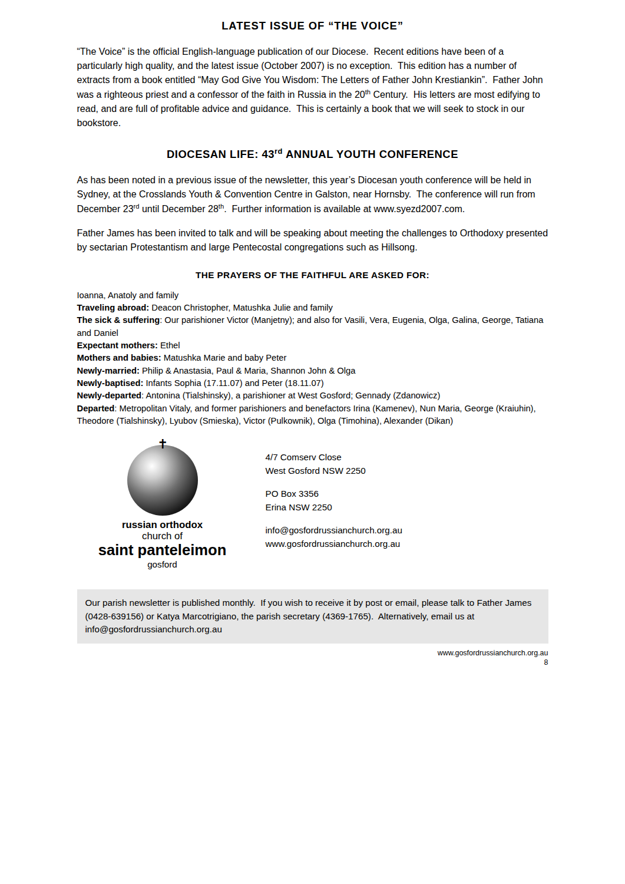LATEST ISSUE OF “THE VOICE”
“The Voice” is the official English-language publication of our Diocese. Recent editions have been of a particularly high quality, and the latest issue (October 2007) is no exception. This edition has a number of extracts from a book entitled “May God Give You Wisdom: The Letters of Father John Krestiankin”. Father John was a righteous priest and a confessor of the faith in Russia in the 20th Century. His letters are most edifying to read, and are full of profitable advice and guidance. This is certainly a book that we will seek to stock in our bookstore.
DIOCESAN LIFE: 43rd ANNUAL YOUTH CONFERENCE
As has been noted in a previous issue of the newsletter, this year’s Diocesan youth conference will be held in Sydney, at the Crosslands Youth & Convention Centre in Galston, near Hornsby. The conference will run from December 23rd until December 28th. Further information is available at www.syezd2007.com.
Father James has been invited to talk and will be speaking about meeting the challenges to Orthodoxy presented by sectarian Protestantism and large Pentecostal congregations such as Hillsong.
THE PRAYERS OF THE FAITHFUL ARE ASKED FOR:
Ioanna, Anatoly and family
Traveling abroad: Deacon Christopher, Matushka Julie and family
The sick & suffering: Our parishioner Victor (Manjetny); and also for Vasili, Vera, Eugenia, Olga, Galina, George, Tatiana and Daniel
Expectant mothers: Ethel
Mothers and babies: Matushka Marie and baby Peter
Newly-married: Philip & Anastasia, Paul & Maria, Shannon John & Olga
Newly-baptised: Infants Sophia (17.11.07) and Peter (18.11.07)
Newly-departed: Antonina (Tialshinsky), a parishioner at West Gosford; Gennady (Zdanowicz)
Departed: Metropolitan Vitaly, and former parishioners and benefactors Irina (Kamenev), Nun Maria, George (Kraiuhin), Theodore (Tialshinsky), Lyubov (Smieska), Victor (Pulkownik), Olga (Timohina), Alexander (Dikan)
russian orthodox
church of
saint panteleimon
gosford
4/7 Comserv Close
West Gosford NSW 2250
PO Box 3356
Erina NSW 2250
info@gosfordrussianchurch.org.au
www.gosfordrussianchurch.org.au
Our parish newsletter is published monthly. If you wish to receive it by post or email, please talk to Father James (0428-639156) or Katya Marcotrigiano, the parish secretary (4369-1765). Alternatively, email us at info@gosfordrussianchurch.org.au
www.gosfordrussianchurch.org.au
8